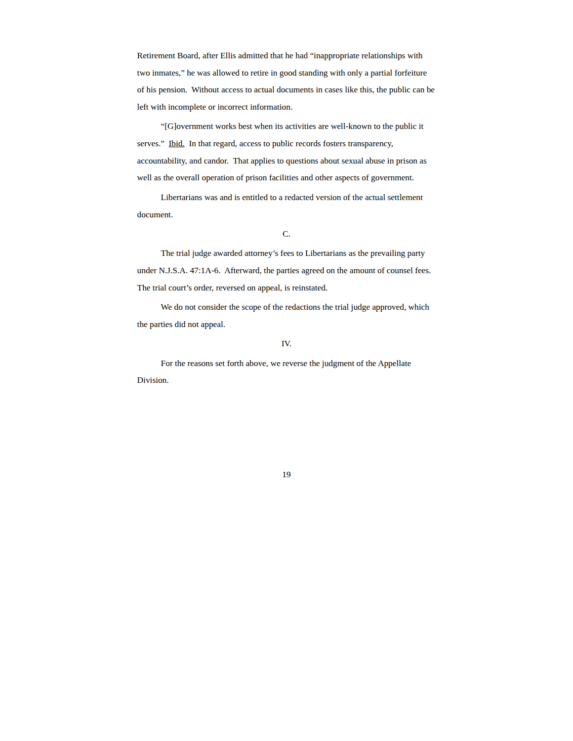Retirement Board, after Ellis admitted that he had “inappropriate relationships with two inmates,” he was allowed to retire in good standing with only a partial forfeiture of his pension. Without access to actual documents in cases like this, the public can be left with incomplete or incorrect information.
“[G]overnment works best when its activities are well-known to the public it serves.” Ibid. In that regard, access to public records fosters transparency, accountability, and candor. That applies to questions about sexual abuse in prison as well as the overall operation of prison facilities and other aspects of government.
Libertarians was and is entitled to a redacted version of the actual settlement document.
C.
The trial judge awarded attorney’s fees to Libertarians as the prevailing party under N.J.S.A. 47:1A-6. Afterward, the parties agreed on the amount of counsel fees. The trial court’s order, reversed on appeal, is reinstated.
We do not consider the scope of the redactions the trial judge approved, which the parties did not appeal.
IV.
For the reasons set forth above, we reverse the judgment of the Appellate Division.
19